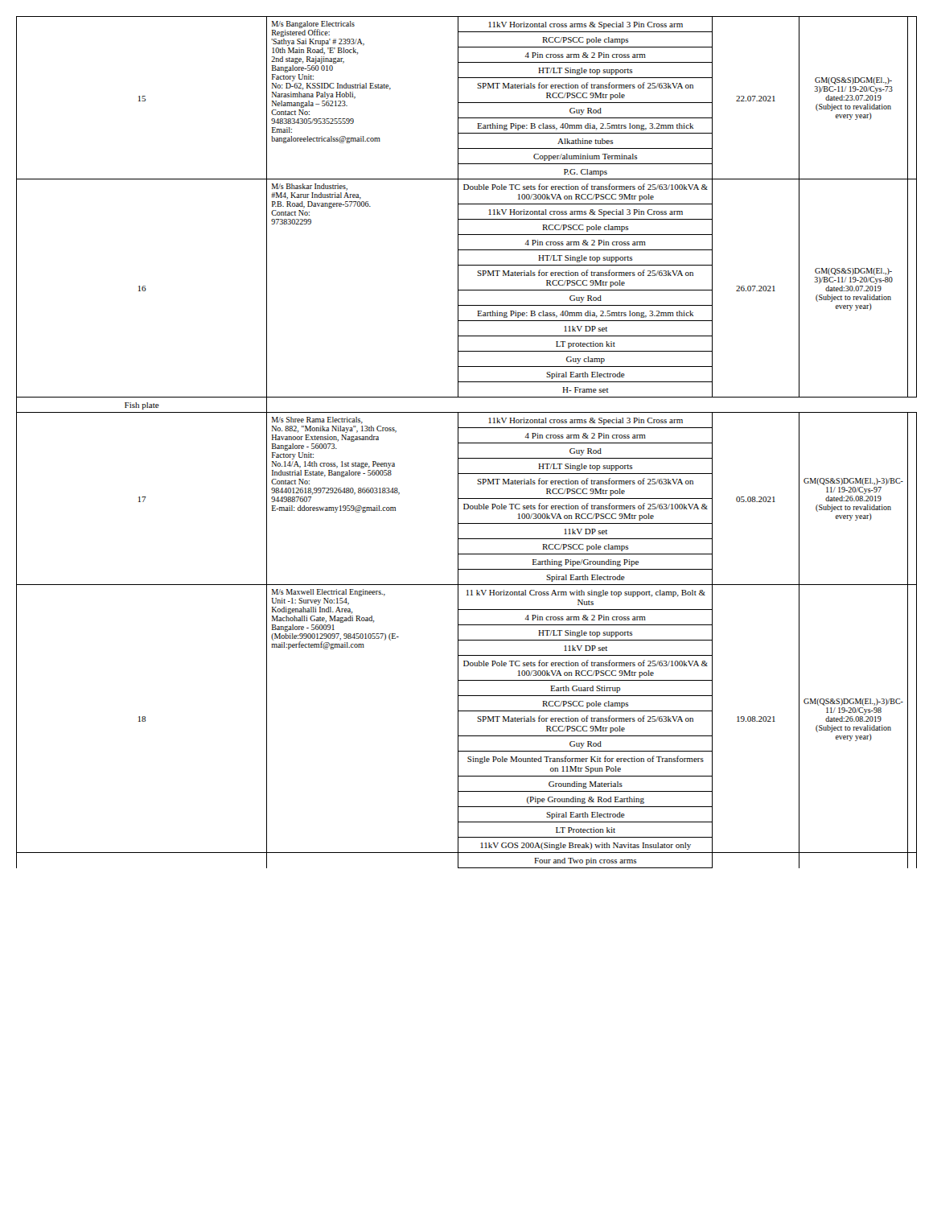| 15 | M/s Bangalore Electricals Registered Office: 'Sathya Sai Krupa' # 2393/A, 10th Main Road, 'E' Block, 2nd stage, Rajajinagar, Bangalore-560 010 Factory Unit: No: D-62, KSSIDC Industrial Estate, Narasimhana Palya Hobli, Nelamangala – 562123. Contact No: 9483834305/9535255599 Email: bangaloreelectricalss@gmail.com | 11kV Horizontal cross arms & Special 3 Pin Cross arm | 22.07.2021 | GM(QS&S)DGM(El.,)- 3)/BC-11/ 19-20/Cys-73 dated:23.07.2019 (Subject to revalidation every year) | |
| RCC/PSCC pole clamps |
| 4 Pin cross arm & 2 Pin cross arm |
| HT/LT Single top supports |
| SPMT Materials for erection of transformers of 25/63kVA on RCC/PSCC 9Mtr pole |
| Guy Rod |
| Earthing Pipe: B class, 40mm dia, 2.5mtrs long, 3.2mm thick |
| Alkathine tubes |
| Copper/aluminium Terminals |
| P.G. Clamps |
| 16 | M/s Bhaskar Industries, #M4, Karur Industrial Area, P.B. Road, Davangere-577006. Contact No: 9738302299 | Double Pole TC sets for erection of transformers of 25/63/100kVA & 100/300kVA on RCC/PSCC 9Mtr pole | 26.07.2021 | GM(QS&S)DGM(El.,)- 3)/BC-11/ 19-20/Cys-80 dated:30.07.2019 (Subject to revalidation every year) | |
| 11kV Horizontal cross arms & Special 3 Pin Cross arm |
| RCC/PSCC pole clamps |
| 4 Pin cross arm & 2 Pin cross arm |
| HT/LT Single top supports |
| SPMT Materials for erection of transformers of 25/63kVA on RCC/PSCC 9Mtr pole |
| Guy Rod |
| Earthing Pipe: B class, 40mm dia, 2.5mtrs long, 3.2mm thick |
| 11kV DP set |
| LT protection kit |
| Guy clamp |
| Spiral Earth Electrode |
| H- Frame set |
| Fish plate | | | | |
| 17 | M/s Shree Rama Electricals, No. 882, "Monika Nilaya", 13th Cross, Havanoor Extension, Nagasandra Bangalore - 560073. Factory Unit: No.14/A, 14th cross, 1st stage, Peenya Industrial Estate, Bangalore - 560058 Contact No: 9844012618,9972926480, 8660318348, 9449887607 E-mail: ddoreswamy1959@gmail.com | 11kV Horizontal cross arms & Special 3 Pin Cross arm | 05.08.2021 | GM(QS&S)DGM(El.,)-3)/BC- 11/ 19-20/Cys-97 dated:26.08.2019 (Subject to revalidation every year) | |
| 4 Pin cross arm & 2 Pin cross arm |
| Guy Rod |
| HT/LT Single top supports |
| SPMT Materials for erection of transformers of 25/63kVA on RCC/PSCC 9Mtr pole |
| Double Pole TC sets for erection of transformers of 25/63/100kVA & 100/300kVA on RCC/PSCC 9Mtr pole |
| 11kV DP set |
| RCC/PSCC pole clamps |
| Earthing Pipe/Grounding Pipe |
| Spiral Earth Electrode |
| 18 | M/s Maxwell Electrical Engineers., Unit -1: Survey No:154, Kodigenahalli Indl. Area, Machohalli Gate, Magadi Road, Bangalore - 560091 (Mobile:9900129097, 9845010557) (E-mail:perfectemf@gmail.com | 11 kV Horizontal Cross Arm with single top support, clamp, Bolt & Nuts | 19.08.2021 | GM(QS&S)DGM(El.,)-3)/BC- 11/ 19-20/Cys-98 dated:26.08.2019 (Subject to revalidation every year) | |
| 4 Pin cross arm & 2 Pin cross arm |
| HT/LT Single top supports |
| 11kV DP set |
| Double Pole TC sets for erection of transformers of 25/63/100kVA & 100/300kVA on RCC/PSCC 9Mtr pole |
| Earth Guard Stirrup |
| RCC/PSCC pole clamps |
| SPMT Materials for erection of transformers of 25/63kVA on RCC/PSCC 9Mtr pole |
| Guy Rod |
| Single Pole Mounted Transformer Kit for erection of Transformers on 11Mtr Spun Pole |
| Grounding Materials |
| (Pipe Grounding & Rod Earthing |
| Spiral Earth Electrode |
| LT Protection kit |
| 11kV GOS 200A(Single Break) with Navitas Insulator only |
| | | Four and Two pin cross arms | | | |